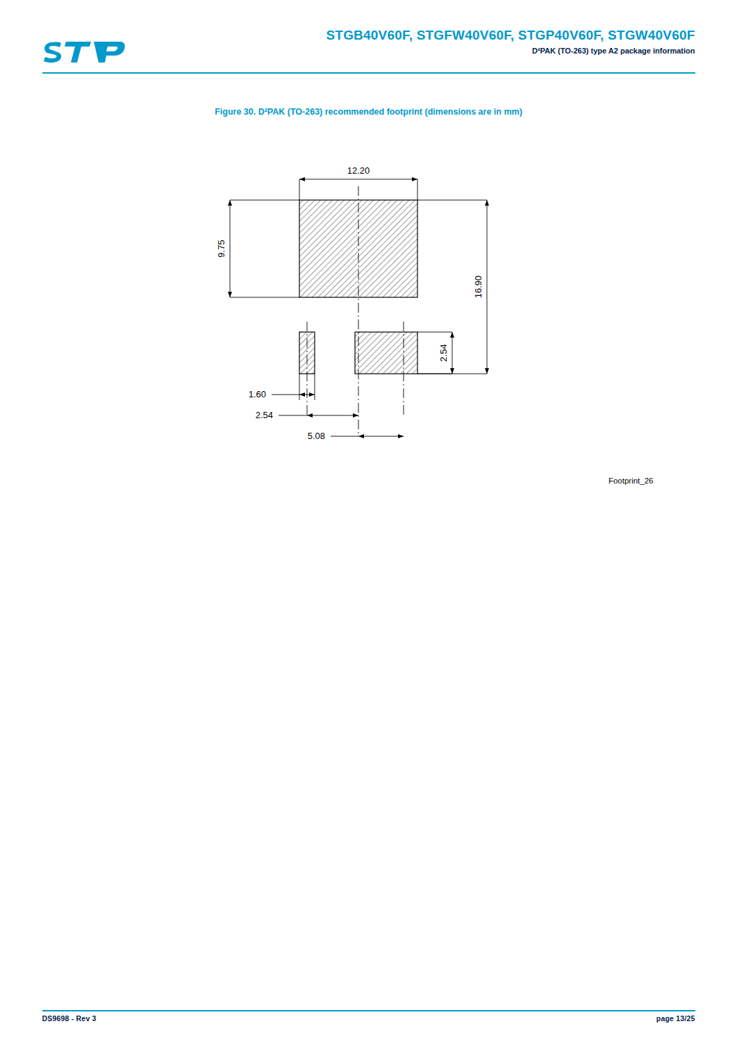STGB40V60F, STGFW40V60F, STGP40V60F, STGW40V60F
D²PAK (TO-263) type A2 package information
Figure 30. D²PAK (TO-263) recommended footprint (dimensions are in mm)
12.20 9.75 16.90 2.54 1.60 2.54 5.08
Footprint_26
DS9698 - Rev 3
page 13/25